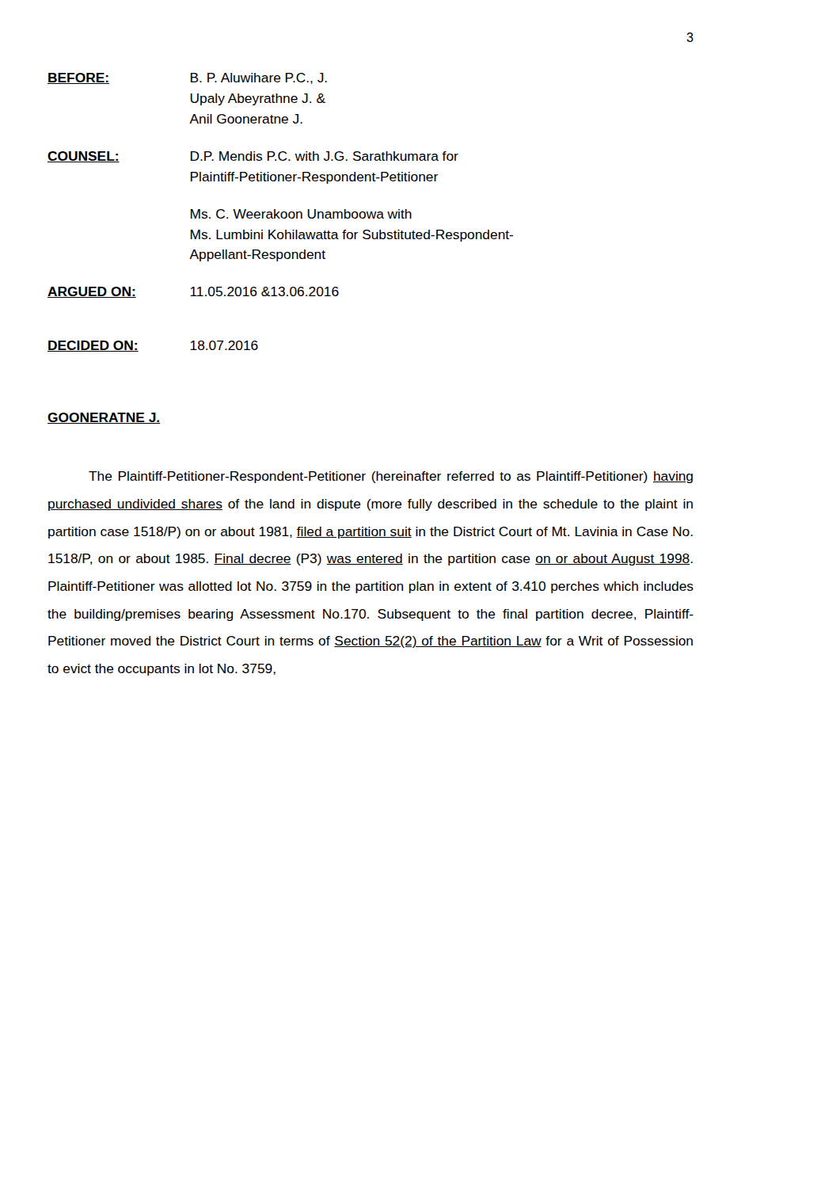3
| BEFORE: | B. P. Aluwihare P.C., J. Upaly Abeyrathne J. & Anil Gooneratne J. |
| COUNSEL: | D.P. Mendis P.C. with J.G. Sarathkumara for Plaintiff-Petitioner-Respondent-Petitioner |
| | Ms. C. Weerakoon Unamboowa with Ms. Lumbini Kohilawatta for Substituted-Respondent- Appellant-Respondent |
| ARGUED ON: | 11.05.2016 &13.06.2016 |
| DECIDED ON: | 18.07.2016 |
GOONERATNE J.
The Plaintiff-Petitioner-Respondent-Petitioner (hereinafter referred to as Plaintiff-Petitioner) having purchased undivided shares of the land in dispute (more fully described in the schedule to the plaint in partition case 1518/P) on or about 1981, filed a partition suit in the District Court of Mt. Lavinia in Case No. 1518/P, on or about 1985. Final decree (P3) was entered in the partition case on or about August 1998. Plaintiff-Petitioner was allotted lot No. 3759 in the partition plan in extent of 3.410 perches which includes the building/premises bearing Assessment No.170. Subsequent to the final partition decree, Plaintiff-Petitioner moved the District Court in terms of Section 52(2) of the Partition Law for a Writ of Possession to evict the occupants in lot No. 3759,